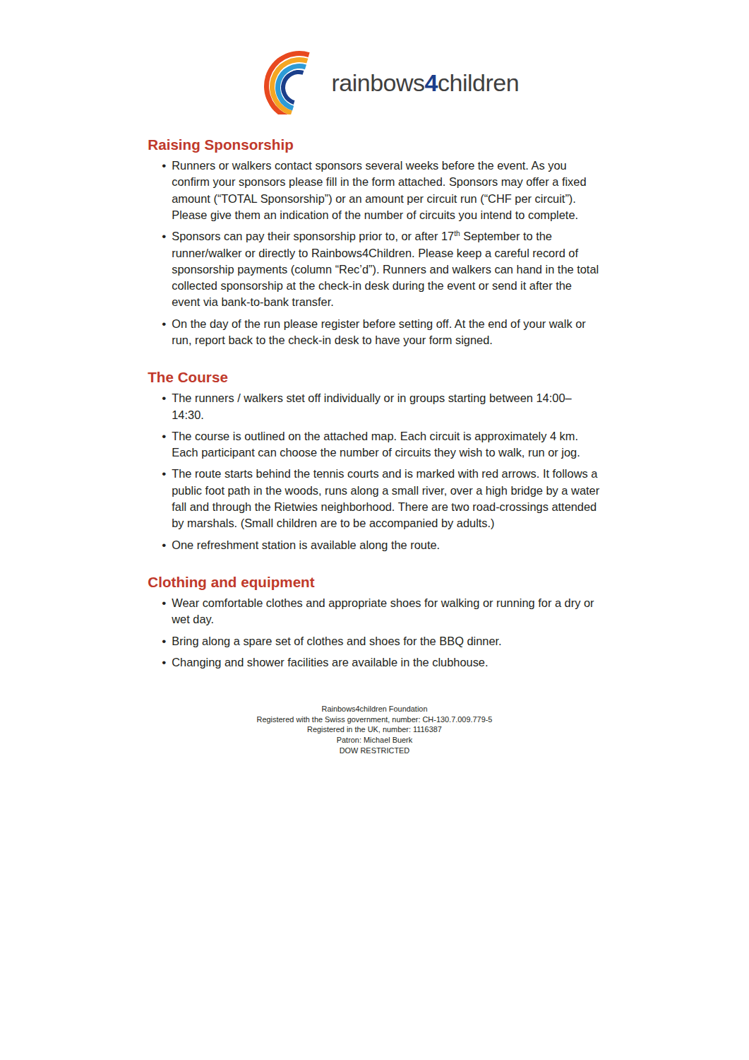rainbows4children
Raising Sponsorship
Runners or walkers contact sponsors several weeks before the event. As you confirm your sponsors please fill in the form attached. Sponsors may offer a fixed amount (“TOTAL Sponsorship”) or an amount per circuit run (“CHF per circuit”). Please give them an indication of the number of circuits you intend to complete.
Sponsors can pay their sponsorship prior to, or after 17th September to the runner/walker or directly to Rainbows4Children. Please keep a careful record of sponsorship payments (column “Rec’d”). Runners and walkers can hand in the total collected sponsorship at the check-in desk during the event or send it after the event via bank-to-bank transfer.
On the day of the run please register before setting off. At the end of your walk or run, report back to the check-in desk to have your form signed.
The Course
The runners / walkers stet off individually or in groups starting between 14:00–14:30.
The course is outlined on the attached map. Each circuit is approximately 4 km. Each participant can choose the number of circuits they wish to walk, run or jog.
The route starts behind the tennis courts and is marked with red arrows. It follows a public foot path in the woods, runs along a small river, over a high bridge by a water fall and through the Rietwies neighborhood. There are two road-crossings attended by marshals. (Small children are to be accompanied by adults.)
One refreshment station is available along the route.
Clothing and equipment
Wear comfortable clothes and appropriate shoes for walking or running for a dry or wet day.
Bring along a spare set of clothes and shoes for the BBQ dinner.
Changing and shower facilities are available in the clubhouse.
Rainbows4children Foundation
Registered with the Swiss government, number: CH-130.7.009.779-5
Registered in the UK, number: 1116387
Patron: Michael Buerk
DOW RESTRICTED